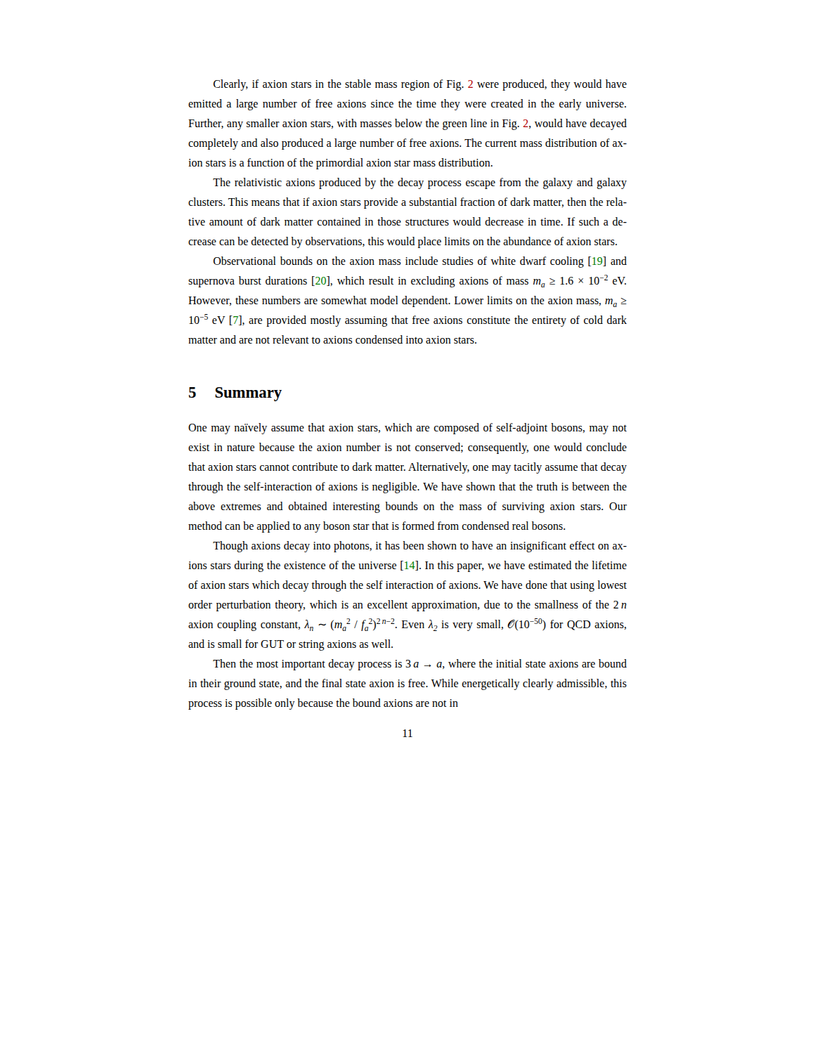Clearly, if axion stars in the stable mass region of Fig. 2 were produced, they would have emitted a large number of free axions since the time they were created in the early universe. Further, any smaller axion stars, with masses below the green line in Fig. 2, would have decayed completely and also produced a large number of free axions. The current mass distribution of axion stars is a function of the primordial axion star mass distribution.
The relativistic axions produced by the decay process escape from the galaxy and galaxy clusters. This means that if axion stars provide a substantial fraction of dark matter, then the relative amount of dark matter contained in those structures would decrease in time. If such a decrease can be detected by observations, this would place limits on the abundance of axion stars.
Observational bounds on the axion mass include studies of white dwarf cooling [19] and supernova burst durations [20], which result in excluding axions of mass ma ≥ 1.6 × 10−2 eV. However, these numbers are somewhat model dependent. Lower limits on the axion mass, ma ≥ 10−5 eV [7], are provided mostly assuming that free axions constitute the entirety of cold dark matter and are not relevant to axions condensed into axion stars.
5 Summary
One may naïvely assume that axion stars, which are composed of self-adjoint bosons, may not exist in nature because the axion number is not conserved; consequently, one would conclude that axion stars cannot contribute to dark matter. Alternatively, one may tacitly assume that decay through the self-interaction of axions is negligible. We have shown that the truth is between the above extremes and obtained interesting bounds on the mass of surviving axion stars. Our method can be applied to any boson star that is formed from condensed real bosons.
Though axions decay into photons, it has been shown to have an insignificant effect on axions stars during the existence of the universe [14]. In this paper, we have estimated the lifetime of axion stars which decay through the self interaction of axions. We have done that using lowest order perturbation theory, which is an excellent approximation, due to the smallness of the 2 n axion coupling constant, λn ∼ (ma2 / fa2)2 n−2. Even λ2 is very small, 𝒪(10−50) for QCD axions, and is small for GUT or string axions as well.
Then the most important decay process is 3 a → a, where the initial state axions are bound in their ground state, and the final state axion is free. While energetically clearly admissible, this process is possible only because the bound axions are not in
11